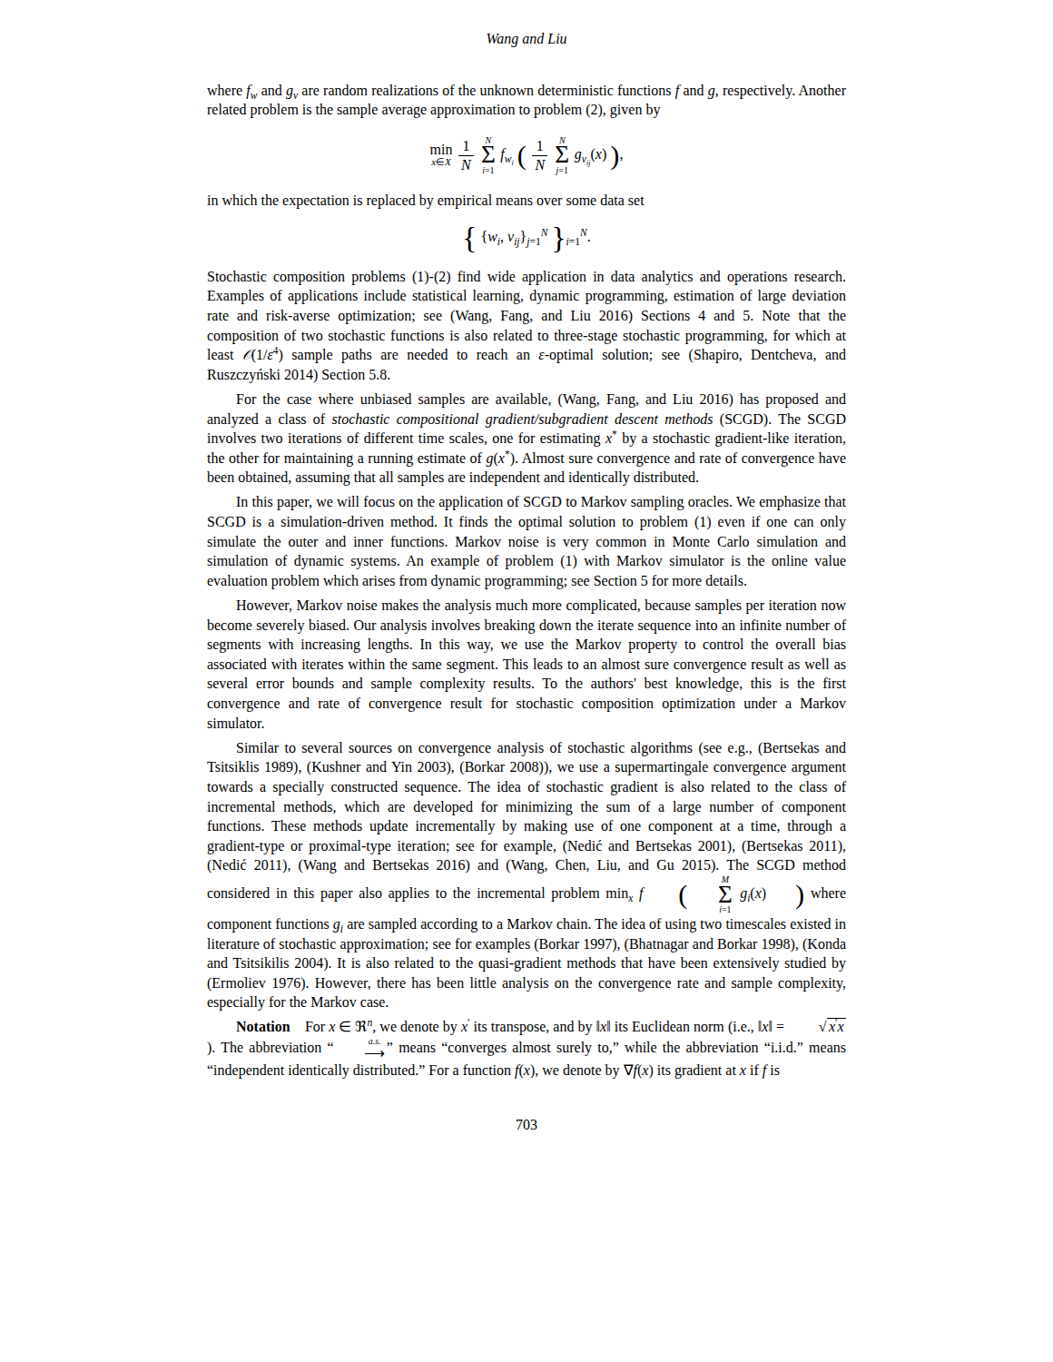Wang and Liu
where fw and gv are random realizations of the unknown deterministic functions f and g, respectively. Another related problem is the sample average approximation to problem (2), given by
min x∈X 1 N NΣi=1 fwi ( 1 N NΣj=1 gvij(x) ),
in which the expectation is replaced by empirical means over some data set
{ {wi, vij}j=1N }i=1N.
Stochastic composition problems (1)-(2) find wide application in data analytics and operations research. Examples of applications include statistical learning, dynamic programming, estimation of large deviation rate and risk-averse optimization; see (Wang, Fang, and Liu 2016) Sections 4 and 5. Note that the composition of two stochastic functions is also related to three-stage stochastic programming, for which at least 𝒪(1/ε4) sample paths are needed to reach an ε-optimal solution; see (Shapiro, Dentcheva, and Ruszczyński 2014) Section 5.8.
For the case where unbiased samples are available, (Wang, Fang, and Liu 2016) has proposed and analyzed a class of stochastic compositional gradient/subgradient descent methods (SCGD). The SCGD involves two iterations of different time scales, one for estimating x* by a stochastic gradient-like iteration, the other for maintaining a running estimate of g(x*). Almost sure convergence and rate of convergence have been obtained, assuming that all samples are independent and identically distributed.
In this paper, we will focus on the application of SCGD to Markov sampling oracles. We emphasize that SCGD is a simulation-driven method. It finds the optimal solution to problem (1) even if one can only simulate the outer and inner functions. Markov noise is very common in Monte Carlo simulation and simulation of dynamic systems. An example of problem (1) with Markov simulator is the online value evaluation problem which arises from dynamic programming; see Section 5 for more details.
However, Markov noise makes the analysis much more complicated, because samples per iteration now become severely biased. Our analysis involves breaking down the iterate sequence into an infinite number of segments with increasing lengths. In this way, we use the Markov property to control the overall bias associated with iterates within the same segment. This leads to an almost sure convergence result as well as several error bounds and sample complexity results. To the authors' best knowledge, this is the first convergence and rate of convergence result for stochastic composition optimization under a Markov simulator.
Similar to several sources on convergence analysis of stochastic algorithms (see e.g., (Bertsekas and Tsitsiklis 1989), (Kushner and Yin 2003), (Borkar 2008)), we use a supermartingale convergence argument towards a specially constructed sequence. The idea of stochastic gradient is also related to the class of incremental methods, which are developed for minimizing the sum of a large number of component functions. These methods update incrementally by making use of one component at a time, through a gradient-type or proximal-type iteration; see for example, (Nedić and Bertsekas 2001), (Bertsekas 2011), (Nedić 2011), (Wang and Bertsekas 2016) and (Wang, Chen, Liu, and Gu 2015). The SCGD method considered in this paper also applies to the incremental problem minx f (MΣi=1 gi(x)) where component functions gi are sampled according to a Markov chain. The idea of using two timescales existed in literature of stochastic approximation; see for examples (Borkar 1997), (Bhatnagar and Borkar 1998), (Konda and Tsitsikilis 2004). It is also related to the quasi-gradient methods that have been extensively studied by (Ermoliev 1976). However, there has been little analysis on the convergence rate and sample complexity, especially for the Markov case.
Notation For x ∈ ℜn, we denote by x′ its transpose, and by ‖x‖ its Euclidean norm (i.e., ‖x‖ = √x′x). The abbreviation “a.s.⟶” means “converges almost surely to,” while the abbreviation “i.i.d.” means “independent identically distributed.” For a function f(x), we denote by ∇f(x) its gradient at x if f is
703